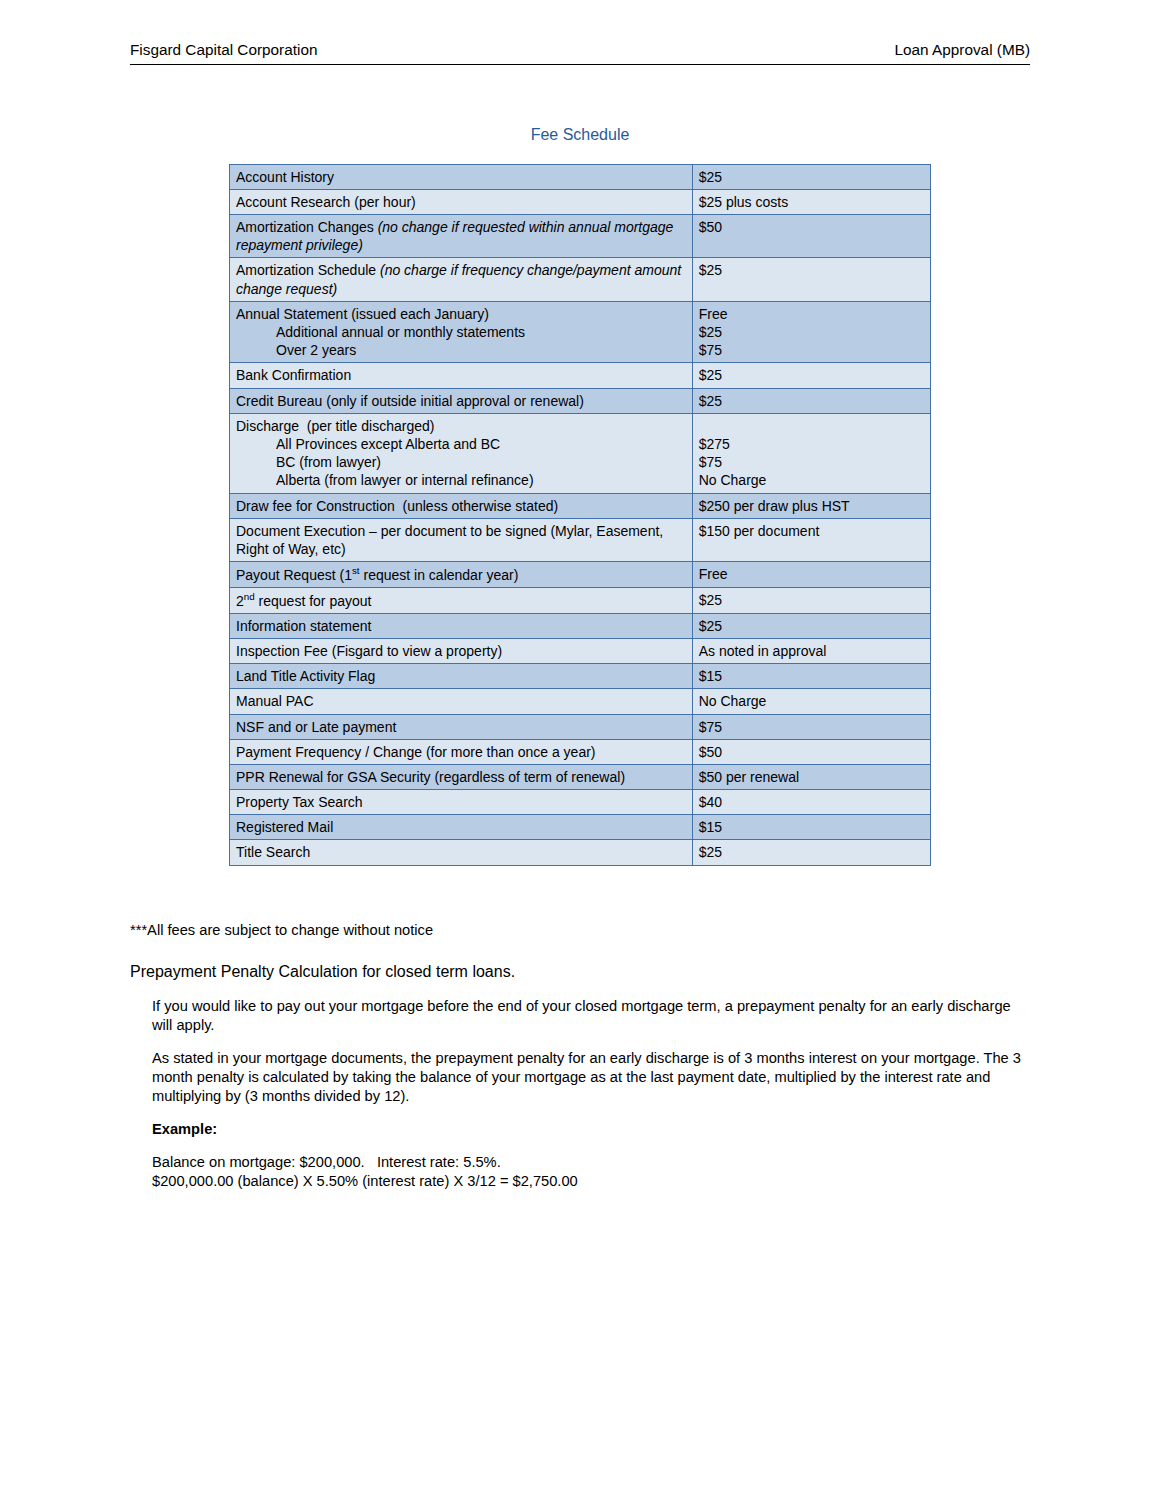Fisgard Capital Corporation Loan Approval (MB)
Fee Schedule
| Account History | $25 |
| Account Research (per hour) | $25 plus costs |
| Amortization Changes (no change if requested within annual mortgage repayment privilege) | $50 |
| Amortization Schedule (no charge if frequency change/payment amount change request) | $25 |
| Annual Statement (issued each January) Additional annual or monthly statements Over 2 years | Free $25 $75 |
| Bank Confirmation | $25 |
| Credit Bureau (only if outside initial approval or renewal) | $25 |
| Discharge (per title discharged) All Provinces except Alberta and BC BC (from lawyer) Alberta (from lawyer or internal refinance) | $275 $75 No Charge |
| Draw fee for Construction (unless otherwise stated) | $250 per draw plus HST |
| Document Execution – per document to be signed (Mylar, Easement, Right of Way, etc) | $150 per document |
| Payout Request (1 st request in calendar year) | Free |
| 2 nd request for payout | $25 |
| Information statement | $25 |
| Inspection Fee (Fisgard to view a property) | As noted in approval |
| Land Title Activity Flag | $15 |
| Manual PAC | No Charge |
| NSF and or Late payment | $75 |
| Payment Frequency / Change (for more than once a year) | $50 |
| PPR Renewal for GSA Security (regardless of term of renewal) | $50 per renewal |
| Property Tax Search | $40 |
| Registered Mail | $15 |
| Title Search | $25 |
***All fees are subject to change without notice
Prepayment Penalty Calculation for closed term loans.
If you would like to pay out your mortgage before the end of your closed mortgage term, a prepayment penalty for an early discharge will apply.
As stated in your mortgage documents, the prepayment penalty for an early discharge is of 3 months interest on your mortgage. The 3 month penalty is calculated by taking the balance of your mortgage as at the last payment date, multiplied by the interest rate and multiplying by (3 months divided by 12).
Example:
Balance on mortgage: $200,000. Interest rate: 5.5%.
$200,000.00 (balance) X 5.50% (interest rate) X 3/12 = $2,750.00